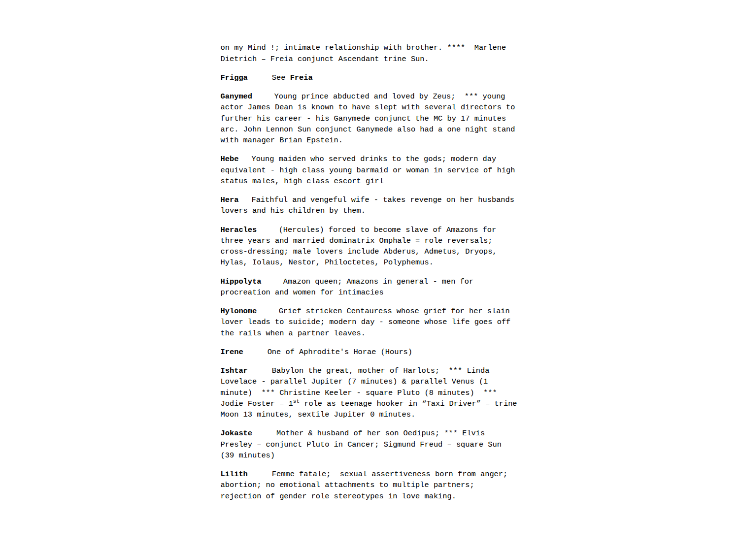on my Mind !; intimate relationship with brother. **** Marlene Dietrich – Freia conjunct Ascendant trine Sun.
Frigga See Freia
Ganymed Young prince abducted and loved by Zeus; *** young actor James Dean is known to have slept with several directors to further his career - his Ganymede conjunct the MC by 17 minutes arc. John Lennon Sun conjunct Ganymede also had a one night stand with manager Brian Epstein.
Hebe Young maiden who served drinks to the gods; modern day equivalent - high class young barmaid or woman in service of high status males, high class escort girl
Hera Faithful and vengeful wife - takes revenge on her husbands lovers and his children by them.
Heracles (Hercules) forced to become slave of Amazons for three years and married dominatrix Omphale = role reversals; cross-dressing; male lovers include Abderus, Admetus, Dryops, Hylas, Iolaus, Nestor, Philoctetes, Polyphemus.
Hippolyta Amazon queen; Amazons in general - men for procreation and women for intimacies
Hylonome Grief stricken Centauress whose grief for her slain lover leads to suicide; modern day - someone whose life goes off the rails when a partner leaves.
Irene One of Aphrodite's Horae (Hours)
Ishtar Babylon the great, mother of Harlots; *** Linda Lovelace - parallel Jupiter (7 minutes) & parallel Venus (1 minute) *** Christine Keeler - square Pluto (8 minutes) *** Jodie Foster – 1st role as teenage hooker in “Taxi Driver” – trine Moon 13 minutes, sextile Jupiter 0 minutes.
Jokaste Mother & husband of her son Oedipus; *** Elvis Presley – conjunct Pluto in Cancer; Sigmund Freud – square Sun (39 minutes)
Lilith Femme fatale; sexual assertiveness born from anger; abortion; no emotional attachments to multiple partners; rejection of gender role stereotypes in love making.